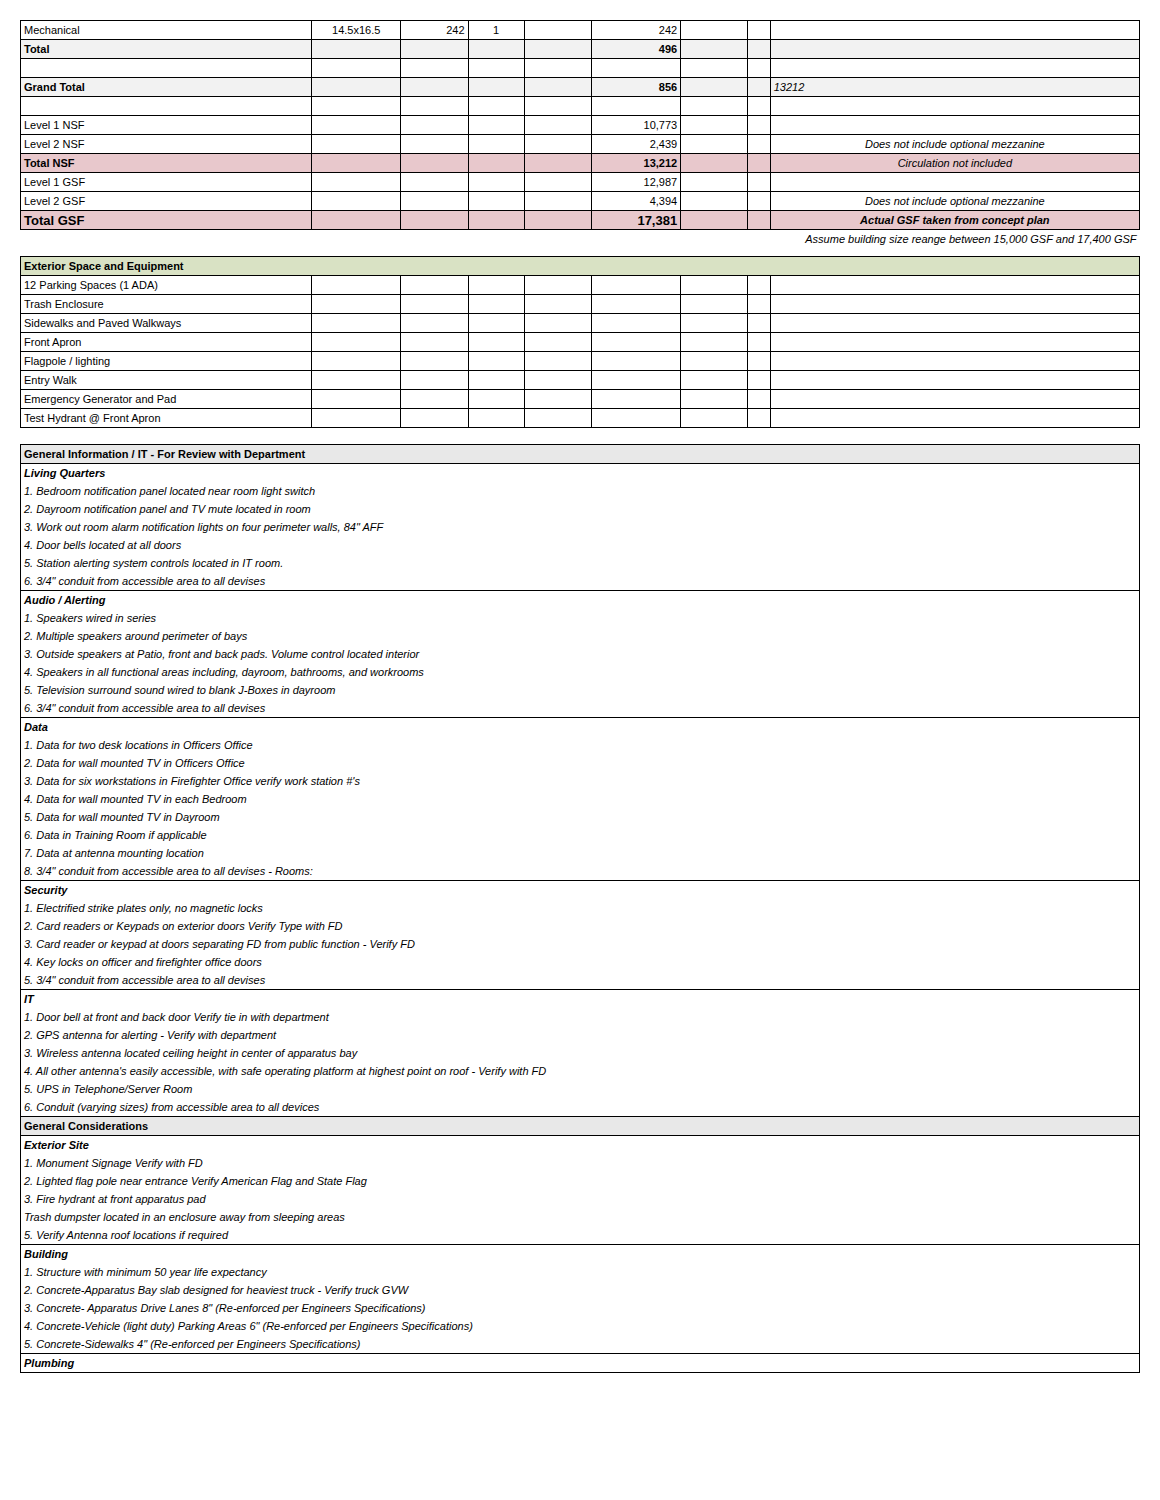| Mechanical | 14.5x16.5 | 242 | 1 | | 242 | | | |
| Total | | | | | 496 | | | |
| Grand Total | | | | | 856 | | | 13212 |
| Level 1 NSF | | | | | 10,773 | | | |
| Level 2 NSF | | | | | 2,439 | | | Does not include optional mezzanine |
| Total NSF | | | | | 13,212 | | | Circulation not included |
| Level 1 GSF | | | | | 12,987 | | | |
| Level 2 GSF | | | | | 4,394 | | | Does not include optional mezzanine |
| Total GSF | | | | | 17,381 | | | Actual GSF taken from concept plan |
| | | | | | | | | Assume building size reange between 15,000 GSF and 17,400 GSF |
| Exterior Space and Equipment |
| 12 Parking Spaces (1 ADA) | | | | | | | | |
| Trash Enclosure | | | | | | | | |
| Sidewalks and Paved Walkways | | | | | | | | |
| Front Apron | | | | | | | | |
| Flagpole / lighting | | | | | | | | |
| Entry Walk | | | | | | | | |
| Emergency Generator and Pad | | | | | | | | |
| Test Hydrant @ Front Apron | | | | | | | | |
| General Information / IT - For Review with Department |
| Living Quarters |
| 1. Bedroom notification panel located near room light switch |
| 2. Dayroom notification panel and TV mute located in room |
| 3. Work out room alarm notification lights on four perimeter walls, 84" AFF |
| 4. Door bells located at all doors |
| 5. Station alerting system controls located in IT room. |
| 6. 3/4" conduit from accessible area to all devises |
| Audio / Alerting |
| 1. Speakers wired in series |
| 2. Multiple speakers around perimeter of bays |
| 3. Outside speakers at Patio, front and back pads. Volume control located interior |
| 4. Speakers in all functional areas including, dayroom, bathrooms, and workrooms |
| 5. Television surround sound wired to blank J-Boxes in dayroom |
| 6. 3/4" conduit from accessible area to all devises |
| Data |
| 1. Data for two desk locations in Officers Office |
| 2. Data for wall mounted TV in Officers Office |
| 3. Data for six workstations in Firefighter Office verify work station #'s |
| 4. Data for wall mounted TV in each Bedroom |
| 5. Data for wall mounted TV in Dayroom |
| 6. Data in Training Room if applicable |
| 7. Data at antenna mounting location |
| 8. 3/4" conduit from accessible area to all devises - Rooms: |
| Security |
| 1. Electrified strike plates only, no magnetic locks |
| 2. Card readers or Keypads on exterior doors Verify Type with FD |
| 3. Card reader or keypad at doors separating FD from public function - Verify FD |
| 4. Key locks on officer and firefighter office doors |
| 5. 3/4" conduit from accessible area to all devises |
| IT |
| 1. Door bell at front and back door Verify tie in with department |
| 2. GPS antenna for alerting - Verify with department |
| 3. Wireless antenna located ceiling height in center of apparatus bay |
| 4. All other antenna's easily accessible, with safe operating platform at highest point on roof - Verify with FD |
| 5. UPS in Telephone/Server Room |
| 6. Conduit (varying sizes) from accessible area to all devices |
| General Considerations |
| Exterior Site |
| 1. Monument Signage Verify with FD |
| 2. Lighted flag pole near entrance Verify American Flag and State Flag |
| 3. Fire hydrant at front apparatus pad |
| Trash dumpster located in an enclosure away from sleeping areas |
| 5. Verify Antenna roof locations if required |
| Building |
| 1. Structure with minimum 50 year life expectancy |
| 2. Concrete-Apparatus Bay slab designed for heaviest truck - Verify truck GVW |
| 3. Concrete- Apparatus Drive Lanes 8" (Re-enforced per Engineers Specifications) |
| 4. Concrete-Vehicle (light duty) Parking Areas 6" (Re-enforced per Engineers Specifications) |
| 5. Concrete-Sidewalks 4" (Re-enforced per Engineers Specifications) |
| Plumbing |